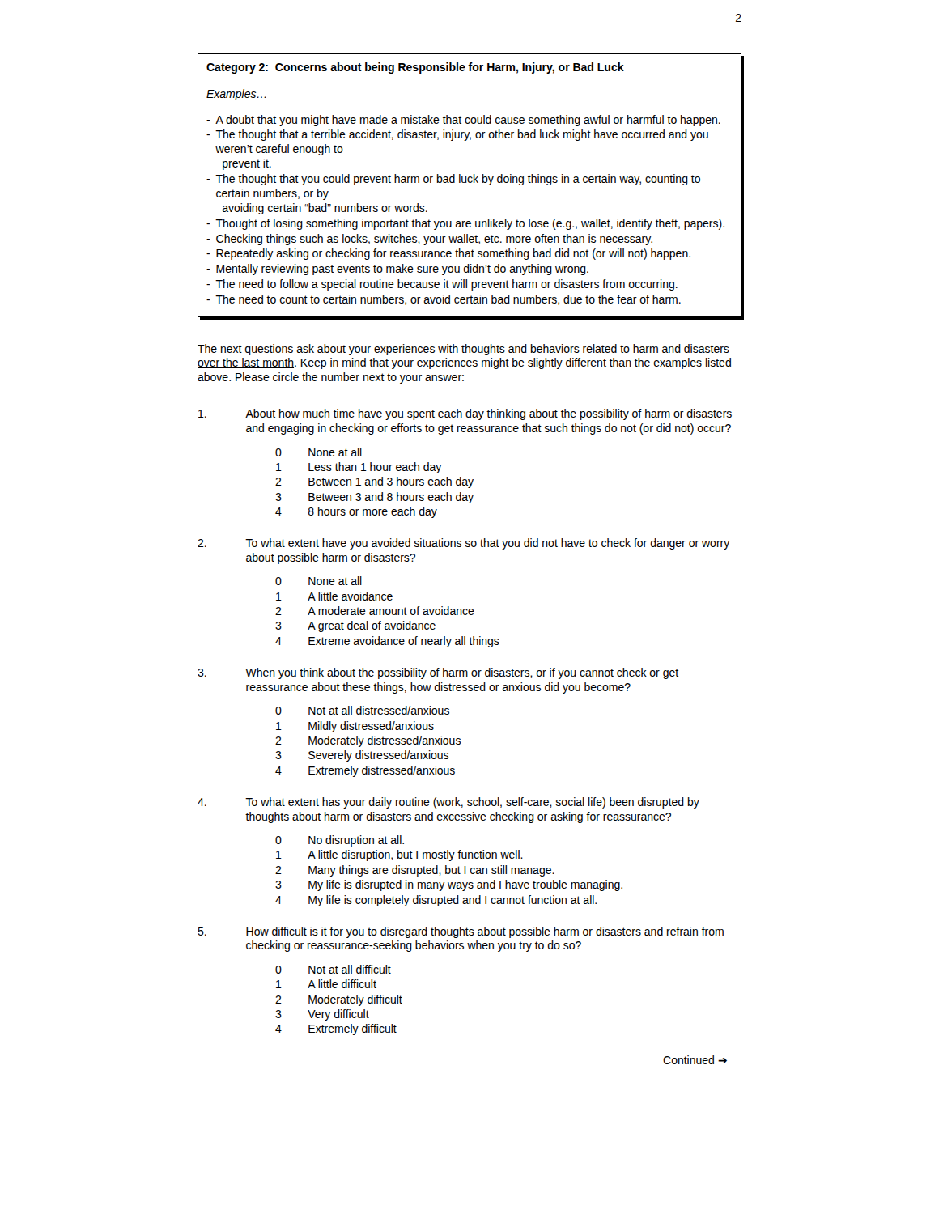2
Category 2: Concerns about being Responsible for Harm, Injury, or Bad Luck
Examples…
A doubt that you might have made a mistake that could cause something awful or harmful to happen.
The thought that a terrible accident, disaster, injury, or other bad luck might have occurred and you weren’t careful enough toprevent it.
The thought that you could prevent harm or bad luck by doing things in a certain way, counting to certain numbers, or byavoiding certain “bad” numbers or words.
Thought of losing something important that you are unlikely to lose (e.g., wallet, identify theft, papers).
Checking things such as locks, switches, your wallet, etc. more often than is necessary.
Repeatedly asking or checking for reassurance that something bad did not (or will not) happen.
Mentally reviewing past events to make sure you didn’t do anything wrong.
The need to follow a special routine because it will prevent harm or disasters from occurring.
The need to count to certain numbers, or avoid certain bad numbers, due to the fear of harm.
The next questions ask about your experiences with thoughts and behaviors related to harm and disasters over the last month. Keep in mind that your experiences might be slightly different than the examples listed above. Please circle the number next to your answer:
About how much time have you spent each day thinking about the possibility of harm or disasters and engaging in checking or efforts to get reassurance that such things do not (or did not) occur?
0 None at all
1 Less than 1 hour each day
2 Between 1 and 3 hours each day
3 Between 3 and 8 hours each day
48 hours or more each day
To what extent have you avoided situations so that you did not have to check for danger or worry about possible harm or disasters?
0 None at all
1 A little avoidance
2 A moderate amount of avoidance
3 A great deal of avoidance
4 Extreme avoidance of nearly all things
When you think about the possibility of harm or disasters, or if you cannot check or get reassurance about these things, how distressed or anxious did you become?
0 Not at all distressed/anxious
1 Mildly distressed/anxious
2 Moderately distressed/anxious
3 Severely distressed/anxious
4 Extremely distressed/anxious
To what extent has your daily routine (work, school, self-care, social life) been disrupted by thoughts about harm or disasters and excessive checking or asking for reassurance?
0 No disruption at all.
1 A little disruption, but I mostly function well.
2 Many things are disrupted, but I can still manage.
3 My life is disrupted in many ways and I have trouble managing.
4 My life is completely disrupted and I cannot function at all.
How difficult is it for you to disregard thoughts about possible harm or disasters and refrain from checking or reassurance-seeking behaviors when you try to do so?
0 Not at all difficult
1 A little difficult
2 Moderately difficult
3 Very difficult
4 Extremely difficult
Continued ➔